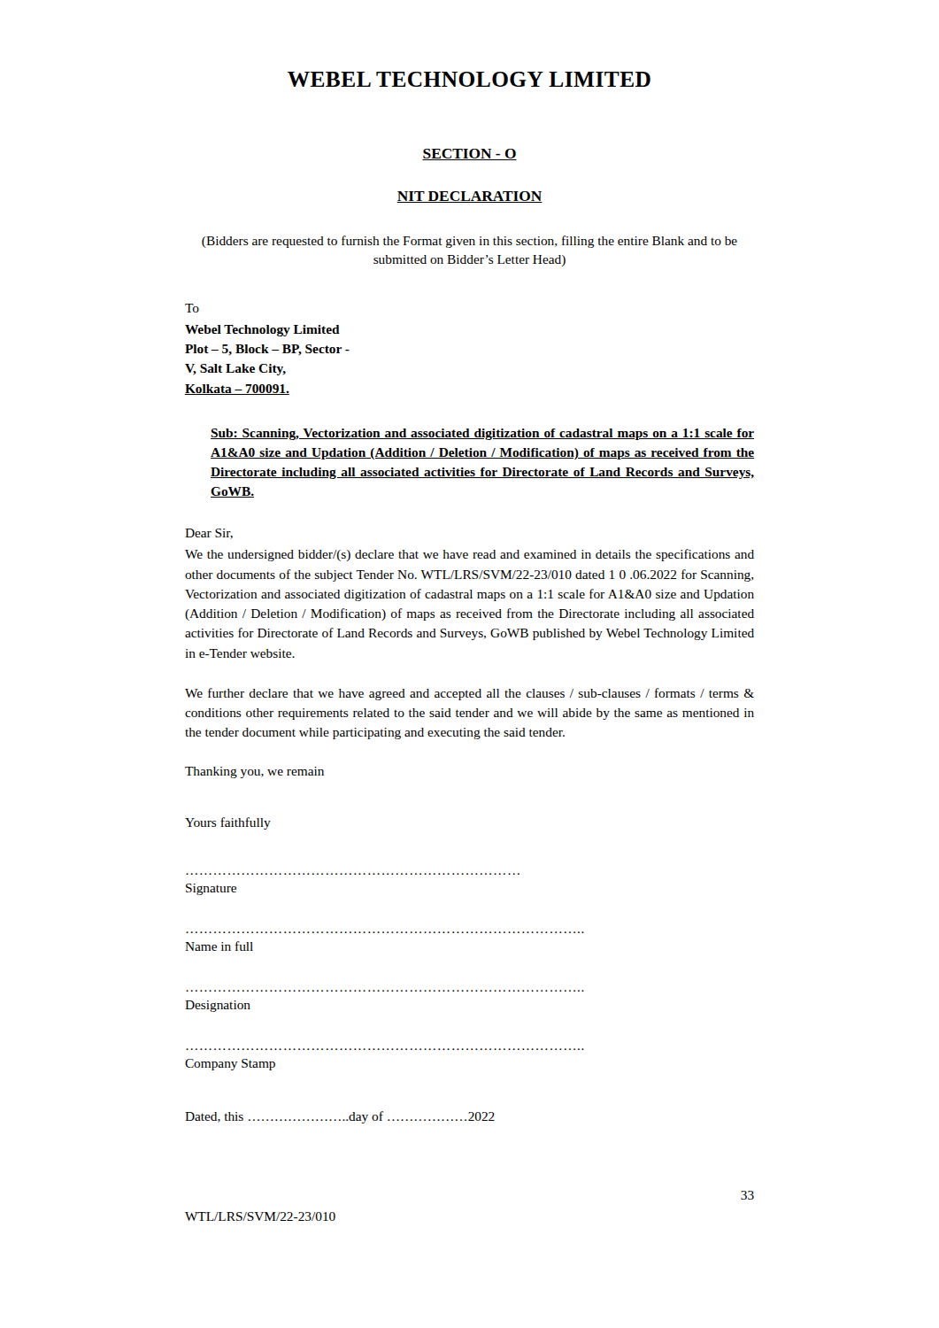WEBEL TECHNOLOGY LIMITED
SECTION - O
NIT DECLARATION
(Bidders are requested to furnish the Format given in this section, filling the entire Blank and to be submitted on Bidder’s Letter Head)
To
Webel Technology Limited
Plot – 5, Block – BP, Sector -
V, Salt Lake City,
Kolkata – 700091.
Sub: Scanning, Vectorization and associated digitization of cadastral maps on a 1:1 scale for A1&A0 size and Updation (Addition / Deletion / Modification) of maps as received from the Directorate including all associated activities for Directorate of Land Records and Surveys, GoWB.
Dear Sir,
We the undersigned bidder/(s) declare that we have read and examined in details the specifications and other documents of the subject Tender No. WTL/LRS/SVM/22-23/010 dated 1 0 .06.2022 for Scanning, Vectorization and associated digitization of cadastral maps on a 1:1 scale for A1&A0 size and Updation (Addition / Deletion / Modification) of maps as received from the Directorate including all associated activities for Directorate of Land Records and Surveys, GoWB published by Webel Technology Limited in e-Tender website.
We further declare that we have agreed and accepted all the clauses / sub-clauses / formats / terms & conditions other requirements related to the said tender and we will abide by the same as mentioned in the tender document while participating and executing the said tender.
Thanking you, we remain
Yours faithfully
……………………………………………………………… Signature
………………………………………………………………………….. Name in full
………………………………………………………………………….. Designation
………………………………………………………………………….. Company Stamp
Dated, this …………………..day of ………………2022
33
WTL/LRS/SVM/22-23/010